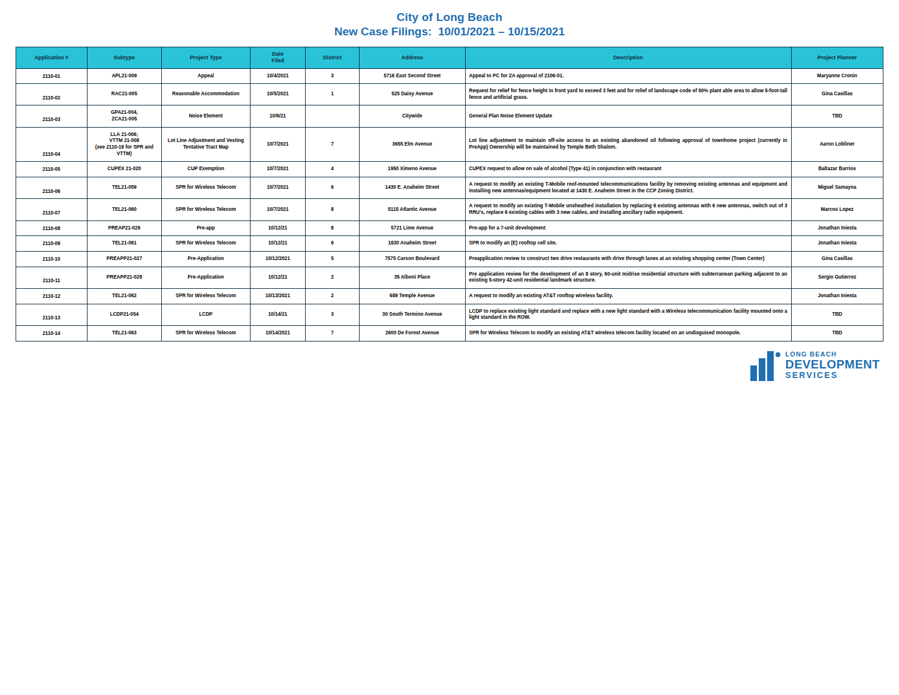City of Long Beach
New Case Filings: 10/01/2021 – 10/15/2021
| Application # | Subtype | Project Type | Date Filed | District | Address | Description | Project Planner |
| --- | --- | --- | --- | --- | --- | --- | --- |
| 2110-01 | APL21-009 | Appeal | 10/4/2021 | 3 | 5716 East Second Street | Appeal to PC for ZA approval of 2106-01. | Maryanne Cronin |
| 2110-02 | RAC21-005 | Reasonable Accommodation | 10/5/2021 | 1 | 525 Daisy Avenue | Request for relief for fence height in front yard to exceed 3 feet and for relief of landscape code of 50% plant able area to allow 5-foot-tall fence and artificial grass. | Gina Casillas |
| 2110-03 | GPA21-004, ZCA21-005 | Noise Element | 10/6/21 | | Citywide | General Plan Noise Element Update | TBD |
| 2110-04 | LLA 21-006; VTTM 21-008 (see 2110-19 for SPR and VTTM) | Lot Line Adjustment and Vesting Tentative Tract Map | 10/7/2021 | 7 | 3655 Elm Avenue | Lot line adjustment to maintain off-site access to an existing abandoned oil following approval of townhome project (currently in PreApp) Ownership will be maintained by Temple Beth Shalom. | Aaron Lobliner |
| 2110-05 | CUPEX 21-020 | CUP Exemption | 10/7/2021 | 4 | 1950 Ximeno Avenue | CUPEX request to allow on sale of alcohol (Type 41) in conjunction with restaurant | Baltazar Barrios |
| 2110-06 | TEL21-059 | SPR for Wireless Telecom | 10/7/2021 | 6 | 1430 E. Anaheim Street | A request to modify an existing T-Mobile roof-mounted telecommunications facility by removing existing antennas and equipment and installing new antennas/equipment located at 1430 E. Anaheim Street in the CCP Zoning District. | Miguel Samayoa |
| 2110-07 | TEL21-060 | SPR for Wireless Telecom | 10/7/2021 | 8 | 5115 Atlantic Avenue | A request to modify an existing T-Mobile unsheathed installation by replacing 6 existing antennas with 6 new antennas, switch out of 3 RRU's, replace 6 existing cables with 3 new cables, and installing ancillary radio equipment. | Marcos Lopez |
| 2110-08 | PREAP21-026 | Pre-app | 10/12/21 | 8 | 5721 Lime Avenue | Pre-app for a 7-unit development | Jonathan Iniesta |
| 2110-09 | TEL21-061 | SPR for Wireless Telecom | 10/12/21 | 6 | 1630 Anaheim Street | SPR to modify an (E) rooftop cell site. | Jonathan Iniesta |
| 2110-10 | PREAPP21-027 | Pre-Application | 10/12/2021 | 5 | 7575 Carson Boulevard | Preapplication review to construct two drive restaurants with drive through lanes at an existing shopping center (Town Center) | Gina Casillas |
| 2110-11 | PREAPP21-028 | Pre-Application | 10/12/21 | 2 | 35 Alboni Place | Pre application review for the development of an 8 story, 60-unit midrise residential structure with subterranean parking adjacent to an existing 5-story 42-unit residential landmark structure. | Sergio Gutierrez |
| 2110-12 | TEL21-062 | SPR for Wireless Telecom | 10/13/2021 | 2 | 689 Temple Avenue | A request to modify an existing AT&T rooftop wireless facility. | Jonathan Iniesta |
| 2110-13 | LCDP21-054 | LCDP | 10/14/21 | 3 | 30 South Termino Avenue | LCDP to replace existing light standard and replace with a new light standard with a Wireless telecommunication facility mounted onto a light standard in the ROW. | TBD |
| 2110-14 | TEL21-063 | SPR for Wireless Telecom | 10/14/2021 | 7 | 2600 De Forest Avenue | SPR for Wireless Telecom to modify an existing AT&T wireless telecom facility located on an undisguised monopole. | TBD |
LONG BEACH
DEVELOPMENT
SERVICES